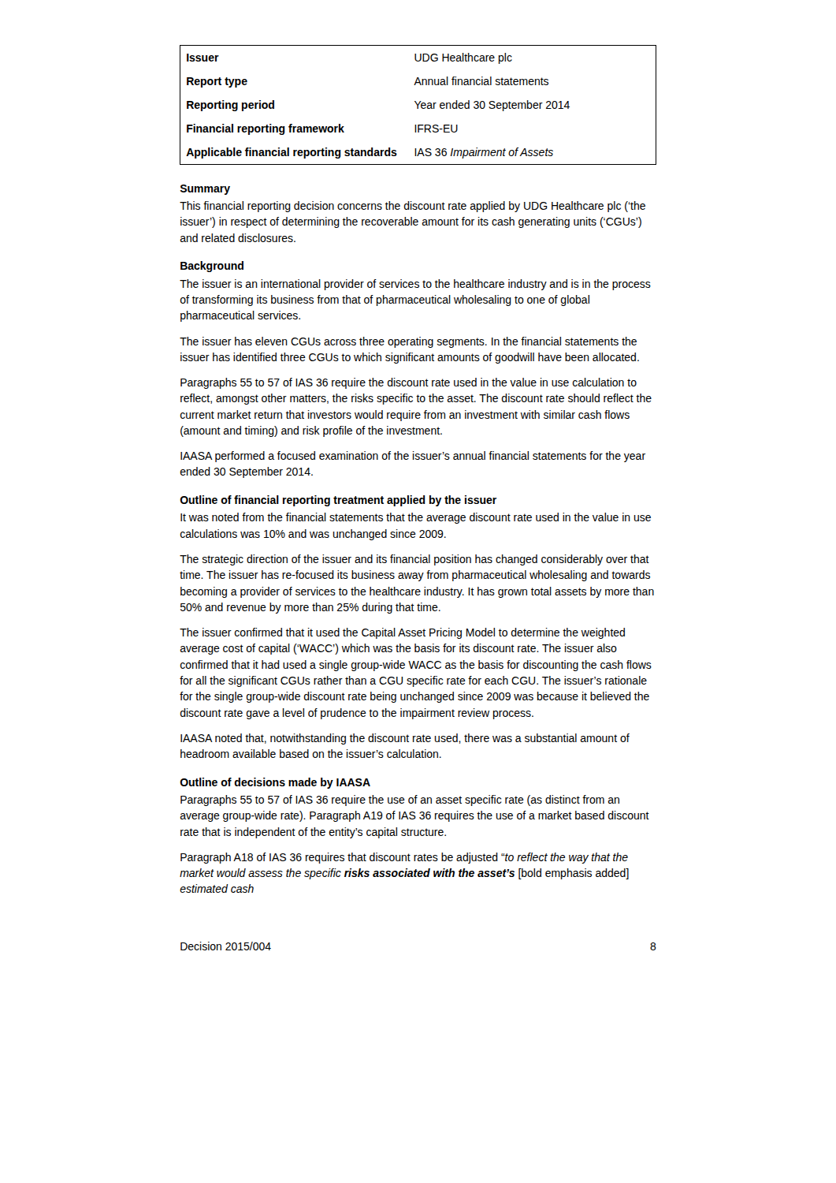| Issuer | UDG Healthcare plc |
| Report type | Annual financial statements |
| Reporting period | Year ended 30 September 2014 |
| Financial reporting framework | IFRS-EU |
| Applicable financial reporting standards | IAS 36 Impairment of Assets |
Summary
This financial reporting decision concerns the discount rate applied by UDG Healthcare plc (‘the issuer’) in respect of determining the recoverable amount for its cash generating units (‘CGUs’) and related disclosures.
Background
The issuer is an international provider of services to the healthcare industry and is in the process of transforming its business from that of pharmaceutical wholesaling to one of global pharmaceutical services.
The issuer has eleven CGUs across three operating segments. In the financial statements the issuer has identified three CGUs to which significant amounts of goodwill have been allocated.
Paragraphs 55 to 57 of IAS 36 require the discount rate used in the value in use calculation to reflect, amongst other matters, the risks specific to the asset. The discount rate should reflect the current market return that investors would require from an investment with similar cash flows (amount and timing) and risk profile of the investment.
IAASA performed a focused examination of the issuer’s annual financial statements for the year ended 30 September 2014.
Outline of financial reporting treatment applied by the issuer
It was noted from the financial statements that the average discount rate used in the value in use calculations was 10% and was unchanged since 2009.
The strategic direction of the issuer and its financial position has changed considerably over that time. The issuer has re-focused its business away from pharmaceutical wholesaling and towards becoming a provider of services to the healthcare industry. It has grown total assets by more than 50% and revenue by more than 25% during that time.
The issuer confirmed that it used the Capital Asset Pricing Model to determine the weighted average cost of capital (‘WACC’) which was the basis for its discount rate. The issuer also confirmed that it had used a single group-wide WACC as the basis for discounting the cash flows for all the significant CGUs rather than a CGU specific rate for each CGU. The issuer’s rationale for the single group-wide discount rate being unchanged since 2009 was because it believed the discount rate gave a level of prudence to the impairment review process.
IAASA noted that, notwithstanding the discount rate used, there was a substantial amount of headroom available based on the issuer’s calculation.
Outline of decisions made by IAASA
Paragraphs 55 to 57 of IAS 36 require the use of an asset specific rate (as distinct from an average group-wide rate). Paragraph A19 of IAS 36 requires the use of a market based discount rate that is independent of the entity’s capital structure.
Paragraph A18 of IAS 36 requires that discount rates be adjusted “to reflect the way that the market would assess the specific risks associated with the asset’s [bold emphasis added] estimated cash
Decision 2015/004 8